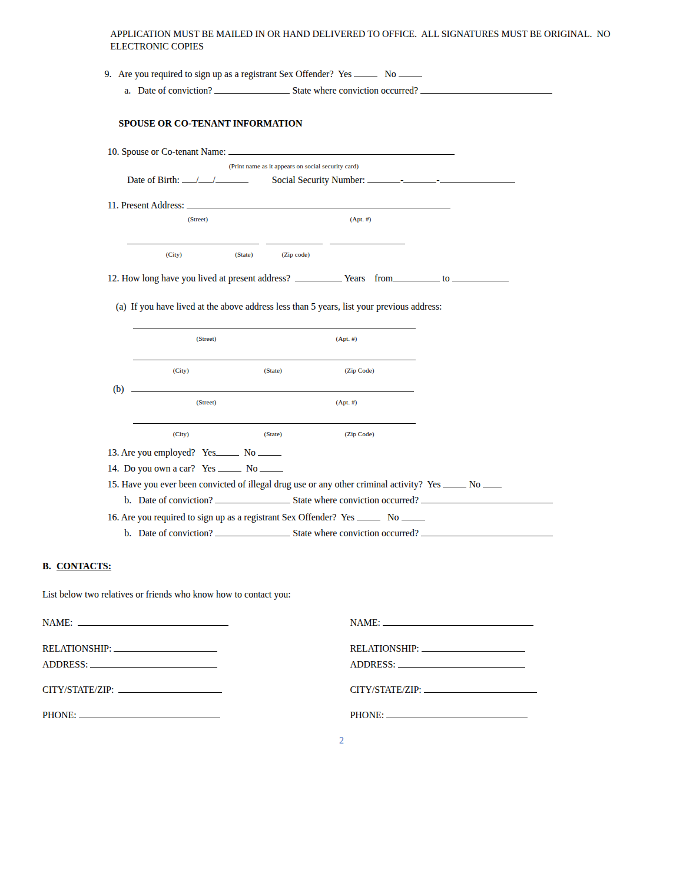APPLICATION MUST BE MAILED IN OR HAND DELIVERED TO OFFICE. ALL SIGNATURES MUST BE ORIGINAL. NO ELECTRONIC COPIES
9. Are you required to sign up as a registrant Sex Offender? Yes No
a. Date of conviction? State where conviction occurred?
SPOUSE OR CO-TENANT INFORMATION
10. Spouse or Co-tenant Name:
(Print name as it appears on social security card)
Date of Birth: / / Social Security Number: - -
11. Present Address:
(Street) (Apt. #)
(City) (State) (Zip code)
12. How long have you lived at present address? Years from to
(a) If you have lived at the above address less than 5 years, list your previous address:
(Street) (Apt. #)
(City) (State) (Zip Code)
(b)
(Street) (Apt. #)
(City) (State) (Zip Code)
13. Are you employed? Yes No
14. Do you own a car? Yes No
15. Have you ever been convicted of illegal drug use or any other criminal activity? Yes No
b. Date of conviction? State where conviction occurred?
16. Are you required to sign up as a registrant Sex Offender? Yes No
b. Date of conviction? State where conviction occurred?
B. CONTACTS:
List below two relatives or friends who know how to contact you:
NAME:
NAME:
RELATIONSHIP:
RELATIONSHIP:
ADDRESS:
ADDRESS:
CITY/STATE/ZIP:
CITY/STATE/ZIP:
PHONE:
PHONE:
2